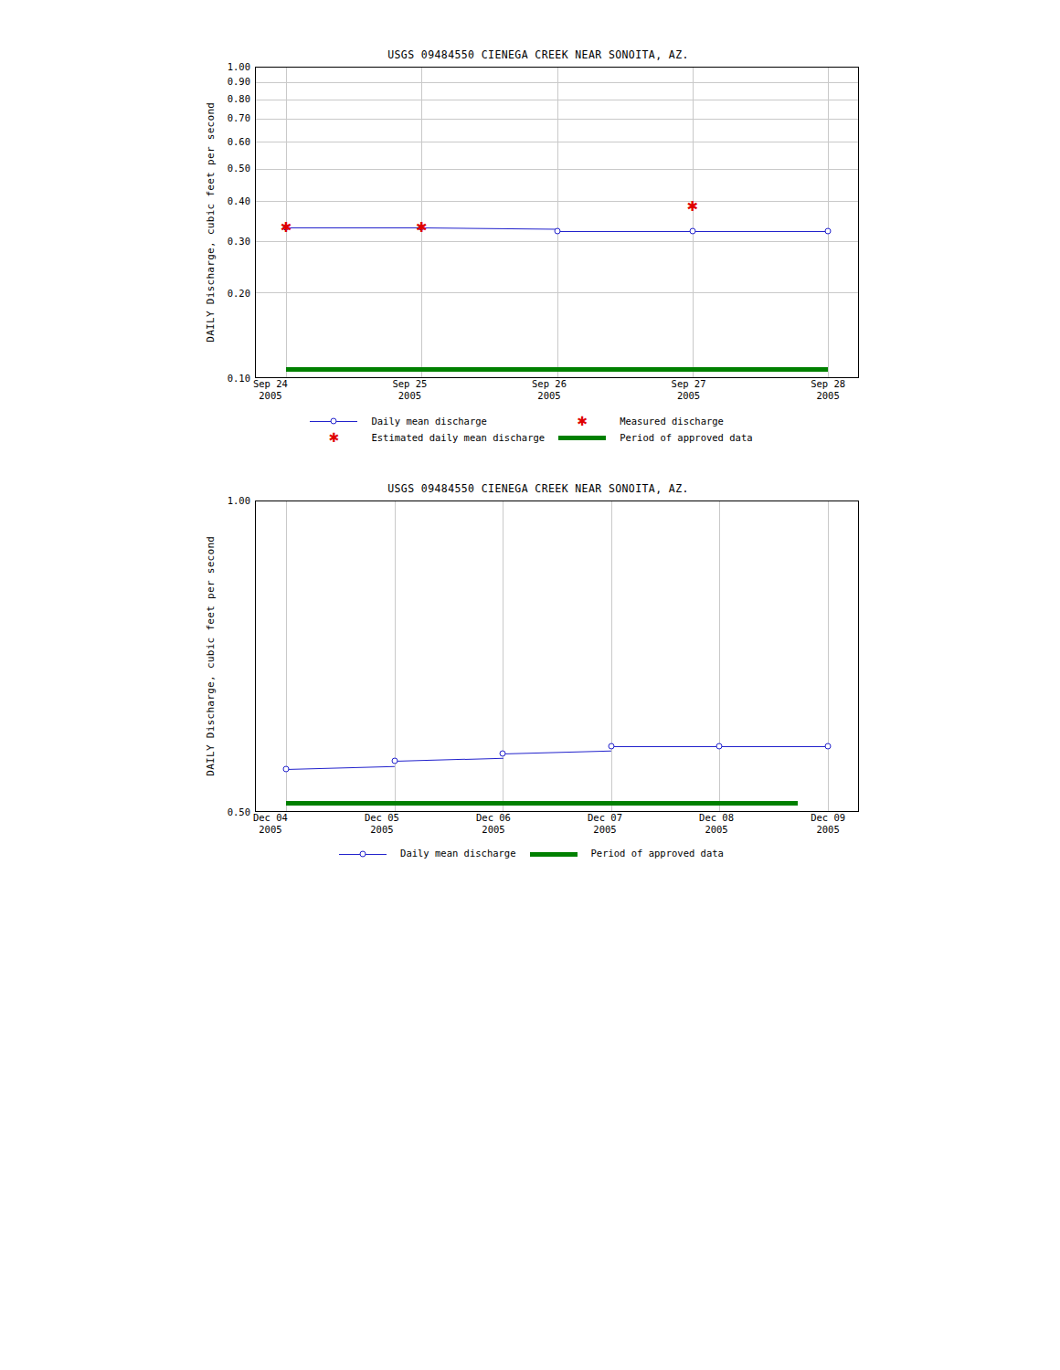USGS 09484550 CIENEGA CREEK NEAR SONOITA, AZ.
DAILY Discharge, cubic feet per second
1.00 0.90 0.80 0.70 0.60 0.50 0.40 0.30 0.20 0.10
✱
✱
✱
Sep 24
2005
Sep 25
2005
Sep 26
2005
Sep 27
2005
Sep 28
2005
| | Daily mean discharge | ✱ | Measured discharge |
| ✱ | Estimated daily mean discharge | | Period of approved data |
USGS 09484550 CIENEGA CREEK NEAR SONOITA, AZ.
DAILY Discharge, cubic feet per second
1.00 0.50
Dec 04
2005
Dec 05
2005
Dec 06
2005
Dec 07
2005
Dec 08
2005
Dec 09
2005
| | Daily mean discharge | | Period of approved data |